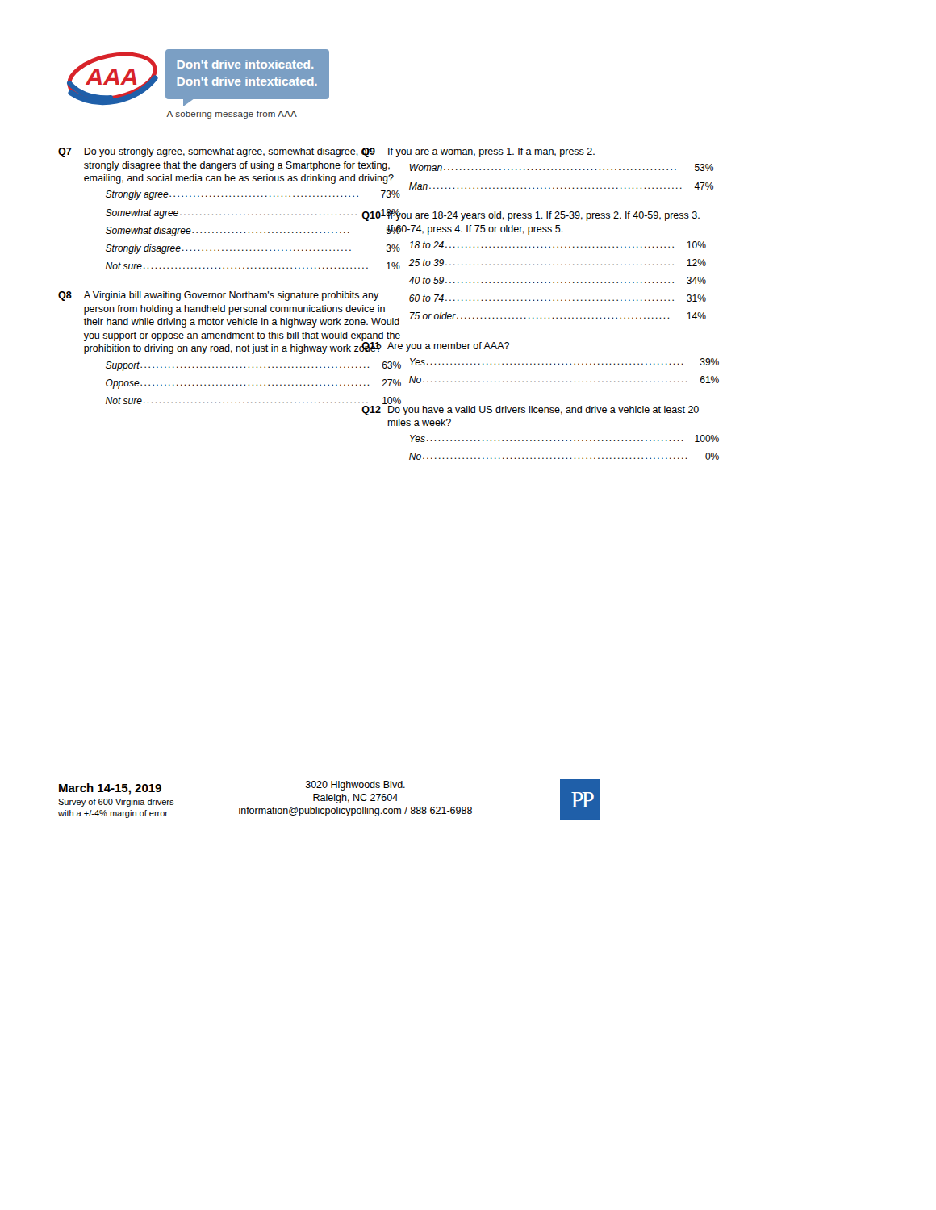AAA
Don't drive intoxicated.
Don't drive intexticated.
A sobering message from AAA
Q7
Do you strongly agree, somewhat agree, somewhat disagree, or strongly disagree that the dangers of using a Smartphone for texting, emailing, and social media can be as serious as drinking and driving?
Strongly agree................................................ 73%
Somewhat agree............................................. 18%
Somewhat disagree........................................ 5%
Strongly disagree........................................... 3%
Not sure......................................................... 1%
Q8
A Virginia bill awaiting Governor Northam's signature prohibits any person from holding a handheld personal communications device in their hand while driving a motor vehicle in a highway work zone. Would you support or oppose an amendment to this bill that would expand the prohibition to driving on any road, not just in a highway work zone?
Support.......................................................... 63%
Oppose.......................................................... 27%
Not sure......................................................... 10%
Q9
If you are a woman, press 1. If a man, press 2.
Woman........................................................... 53%
Man................................................................ 47%
Q10
If you are 18-24 years old, press 1. If 25-39, press 2. If 40-59, press 3. If 60-74, press 4. If 75 or older, press 5.
18 to 24.......................................................... 10%
25 to 39.......................................................... 12%
40 to 59.......................................................... 34%
60 to 74.......................................................... 31%
75 or older...................................................... 14%
Q11
Are you a member of AAA?
Yes................................................................. 39%
No................................................................... 61%
Q12
Do you have a valid US drivers license, and drive a vehicle at least 20 miles a week?
Yes................................................................. 100%
No................................................................... 0%
March 14-15, 2019
Survey of 600 Virginia drivers
with a +/-4% margin of error
3020 Highwoods Blvd.
Raleigh, NC 27604
information@publicpolicypolling.com / 888 621-6988
P P